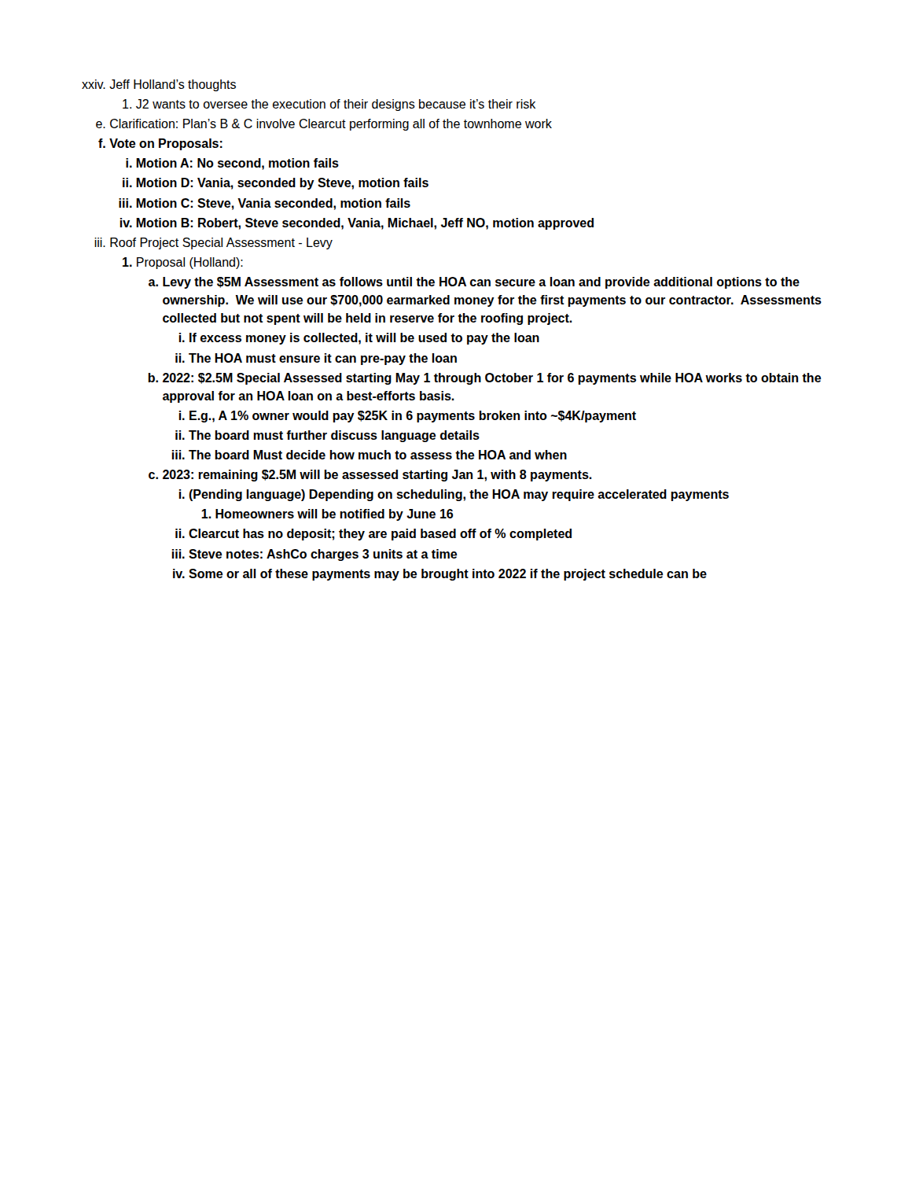Jeff Holland’s thoughts
J2 wants to oversee the execution of their designs because it’s their risk
Clarification: Plan’s B & C involve Clearcut performing all of the townhome work
Vote on Proposals:
Motion A: No second, motion fails
Motion D: Vania, seconded by Steve, motion fails
Motion C: Steve, Vania seconded, motion fails
Motion B: Robert, Steve seconded, Vania, Michael, Jeff NO, motion approved
Roof Project Special Assessment - Levy
Proposal (Holland):
Levy the $5M Assessment as follows until the HOA can secure a loan and provide additional options to the ownership. We will use our $700,000 earmarked money for the first payments to our contractor. Assessments collected but not spent will be held in reserve for the roofing project.
If excess money is collected, it will be used to pay the loan
The HOA must ensure it can pre-pay the loan
2022: $2.5M Special Assessed starting May 1 through October 1 for 6 payments while HOA works to obtain the approval for an HOA loan on a best-efforts basis.
E.g., A 1% owner would pay $25K in 6 payments broken into ~$4K/payment
The board must further discuss language details
The board Must decide how much to assess the HOA and when
2023: remaining $2.5M will be assessed starting Jan 1, with 8 payments.
(Pending language) Depending on scheduling, the HOA may require accelerated payments
Homeowners will be notified by June 16
Clearcut has no deposit; they are paid based off of % completed
Steve notes: AshCo charges 3 units at a time
Some or all of these payments may be brought into 2022 if the project schedule can be